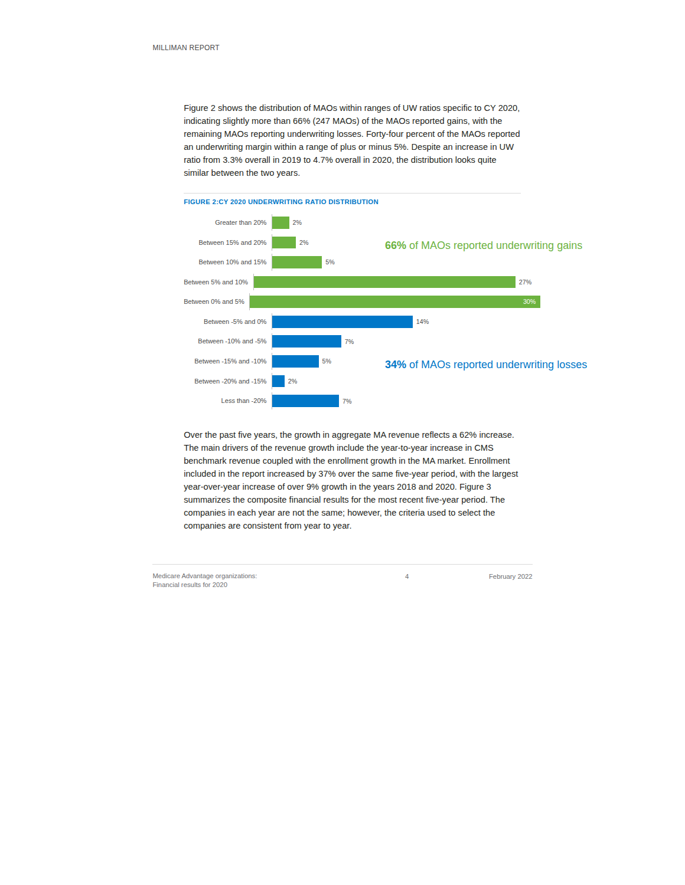MILLIMAN REPORT
Figure 2 shows the distribution of MAOs within ranges of UW ratios specific to CY 2020, indicating slightly more than 66% (247 MAOs) of the MAOs reported gains, with the remaining MAOs reporting underwriting losses. Forty-four percent of the MAOs reported an underwriting margin within a range of plus or minus 5%. Despite an increase in UW ratio from 3.3% overall in 2019 to 4.7% overall in 2020, the distribution looks quite similar between the two years.
FIGURE 2: CY 2020 UNDERWRITING RATIO DISTRIBUTION
66% of MAOs reported underwriting gains
34% of MAOs reported underwriting losses
Greater than 20%
2%
Between 15% and 20%
2%
Between 10% and 15%
5%
Between 5% and 10%
27%
Between 0% and 5%
30%
Between -5% and 0%
14%
Between -10% and -5%
7%
Between -15% and -10%
5%
Between -20% and -15%
2%
Less than -20%
7%
Over the past five years, the growth in aggregate MA revenue reflects a 62% increase. The main drivers of the revenue growth include the year-to-year increase in CMS benchmark revenue coupled with the enrollment growth in the MA market. Enrollment included in the report increased by 37% over the same five-year period, with the largest year-over-year increase of over 9% growth in the years 2018 and 2020. Figure 3 summarizes the composite financial results for the most recent five-year period. The companies in each year are not the same; however, the criteria used to select the companies are consistent from year to year.
Medicare Advantage organizations:
Financial results for 2020
4
February 2022